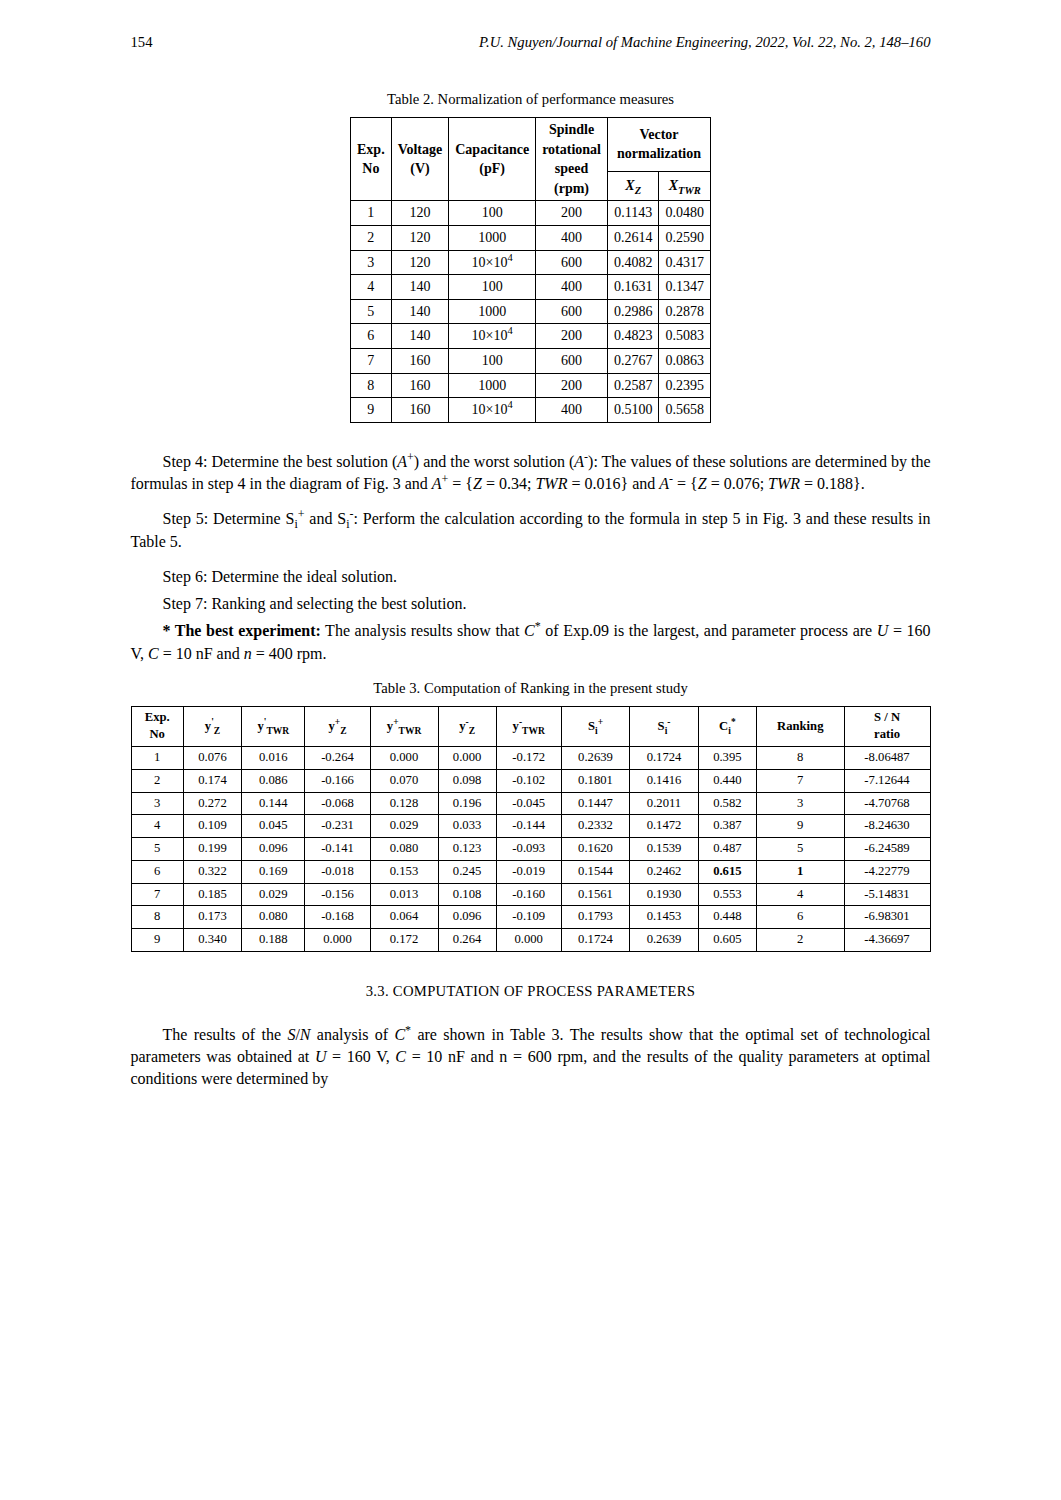154 P.U. Nguyen/Journal of Machine Engineering, 2022, Vol. 22, No. 2, 148–160
Table 2. Normalization of performance measures
| Exp. No | Voltage (V) | Capacitance (pF) | Spindle rotational speed (rpm) | Vector normalization |
| --- | --- | --- | --- | --- |
| X Z | X TWR |
| 1 | 120 | 100 | 200 | 0.1143 | 0.0480 |
| 2 | 120 | 1000 | 400 | 0.2614 | 0.2590 |
| 3 | 120 | 10×10 4 | 600 | 0.4082 | 0.4317 |
| 4 | 140 | 100 | 400 | 0.1631 | 0.1347 |
| 5 | 140 | 1000 | 600 | 0.2986 | 0.2878 |
| 6 | 140 | 10×10 4 | 200 | 0.4823 | 0.5083 |
| 7 | 160 | 100 | 600 | 0.2767 | 0.0863 |
| 8 | 160 | 1000 | 200 | 0.2587 | 0.2395 |
| 9 | 160 | 10×10 4 | 400 | 0.5100 | 0.5658 |
Step 4: Determine the best solution (A+) and the worst solution (A-): The values of these solutions are determined by the formulas in step 4 in the diagram of Fig. 3 and A+ = {Z = 0.34; TWR = 0.016} and A- = {Z = 0.076; TWR = 0.188}.
Step 5: Determine Si+ and Si-: Perform the calculation according to the formula in step 5 in Fig. 3 and these results in Table 5.
Step 6: Determine the ideal solution.
Step 7: Ranking and selecting the best solution.
* The best experiment: The analysis results show that C* of Exp.09 is the largest, and parameter process are U = 160 V, C = 10 nF and n = 400 rpm.
Table 3. Computation of Ranking in the present study
| Exp. No | y ' Z | y ' TWR | y + Z | y + TWR | y - Z | y - TWR | S i + | S i - | C i * | Ranking | S / N ratio |
| --- | --- | --- | --- | --- | --- | --- | --- | --- | --- | --- | --- |
| 1 | 0.076 | 0.016 | -0.264 | 0.000 | 0.000 | -0.172 | 0.2639 | 0.1724 | 0.395 | 8 | -8.06487 |
| 2 | 0.174 | 0.086 | -0.166 | 0.070 | 0.098 | -0.102 | 0.1801 | 0.1416 | 0.440 | 7 | -7.12644 |
| 3 | 0.272 | 0.144 | -0.068 | 0.128 | 0.196 | -0.045 | 0.1447 | 0.2011 | 0.582 | 3 | -4.70768 |
| 4 | 0.109 | 0.045 | -0.231 | 0.029 | 0.033 | -0.144 | 0.2332 | 0.1472 | 0.387 | 9 | -8.24630 |
| 5 | 0.199 | 0.096 | -0.141 | 0.080 | 0.123 | -0.093 | 0.1620 | 0.1539 | 0.487 | 5 | -6.24589 |
| 6 | 0.322 | 0.169 | -0.018 | 0.153 | 0.245 | -0.019 | 0.1544 | 0.2462 | 0.615 | 1 | -4.22779 |
| 7 | 0.185 | 0.029 | -0.156 | 0.013 | 0.108 | -0.160 | 0.1561 | 0.1930 | 0.553 | 4 | -5.14831 |
| 8 | 0.173 | 0.080 | -0.168 | 0.064 | 0.096 | -0.109 | 0.1793 | 0.1453 | 0.448 | 6 | -6.98301 |
| 9 | 0.340 | 0.188 | 0.000 | 0.172 | 0.264 | 0.000 | 0.1724 | 0.2639 | 0.605 | 2 | -4.36697 |
3.3. COMPUTATION OF PROCESS PARAMETERS
The results of the S/N analysis of C* are shown in Table 3. The results show that the optimal set of technological parameters was obtained at U = 160 V, C = 10 nF and n = 600 rpm, and the results of the quality parameters at optimal conditions were determined by